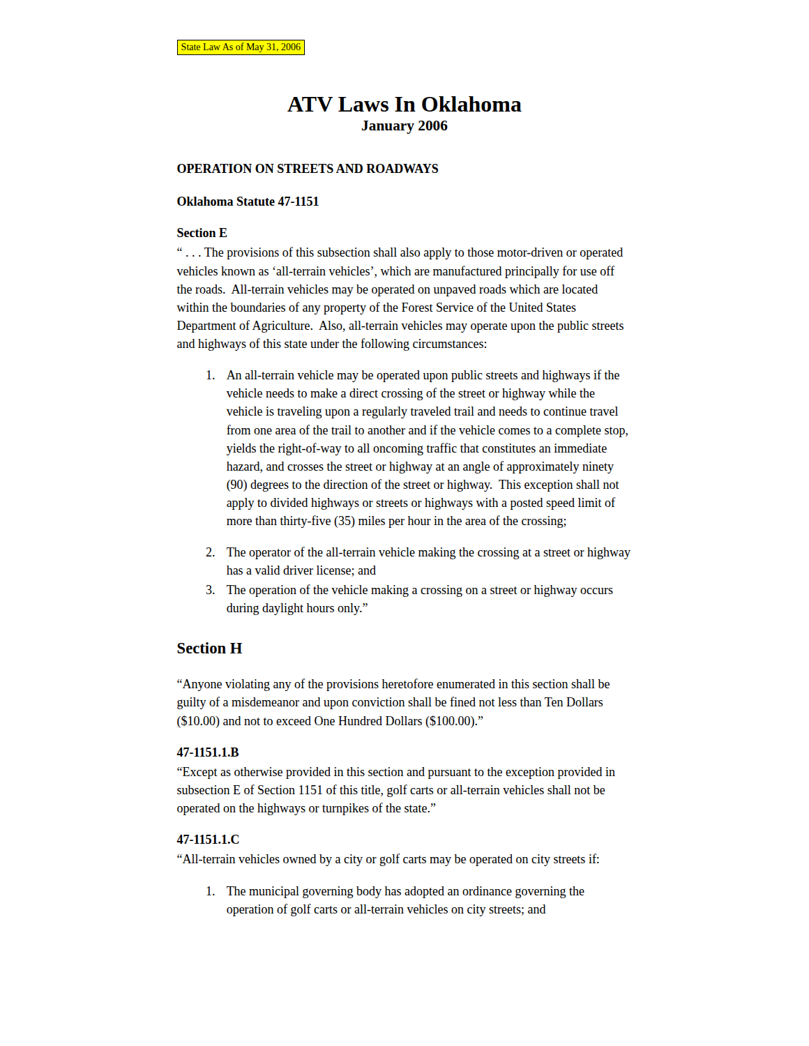State Law As of May 31, 2006
ATV Laws In Oklahoma
January 2006
OPERATION ON STREETS AND ROADWAYS
Oklahoma Statute 47-1151
Section E
“ . . . The provisions of this subsection shall also apply to those motor-driven or operated vehicles known as ‘all-terrain vehicles’, which are manufactured principally for use off the roads. All-terrain vehicles may be operated on unpaved roads which are located within the boundaries of any property of the Forest Service of the United States Department of Agriculture. Also, all-terrain vehicles may operate upon the public streets and highways of this state under the following circumstances:
An all-terrain vehicle may be operated upon public streets and highways if the vehicle needs to make a direct crossing of the street or highway while the vehicle is traveling upon a regularly traveled trail and needs to continue travel from one area of the trail to another and if the vehicle comes to a complete stop, yields the right-of-way to all oncoming traffic that constitutes an immediate hazard, and crosses the street or highway at an angle of approximately ninety (90) degrees to the direction of the street or highway. This exception shall not apply to divided highways or streets or highways with a posted speed limit of more than thirty-five (35) miles per hour in the area of the crossing;
The operator of the all-terrain vehicle making the crossing at a street or highway has a valid driver license; and
The operation of the vehicle making a crossing on a street or highway occurs during daylight hours only.”
Section H
“Anyone violating any of the provisions heretofore enumerated in this section shall be guilty of a misdemeanor and upon conviction shall be fined not less than Ten Dollars ($10.00) and not to exceed One Hundred Dollars ($100.00).”
47-1151.1.B
“Except as otherwise provided in this section and pursuant to the exception provided in subsection E of Section 1151 of this title, golf carts or all-terrain vehicles shall not be operated on the highways or turnpikes of the state.”
47-1151.1.C
“All-terrain vehicles owned by a city or golf carts may be operated on city streets if:
The municipal governing body has adopted an ordinance governing the operation of golf carts or all-terrain vehicles on city streets; and